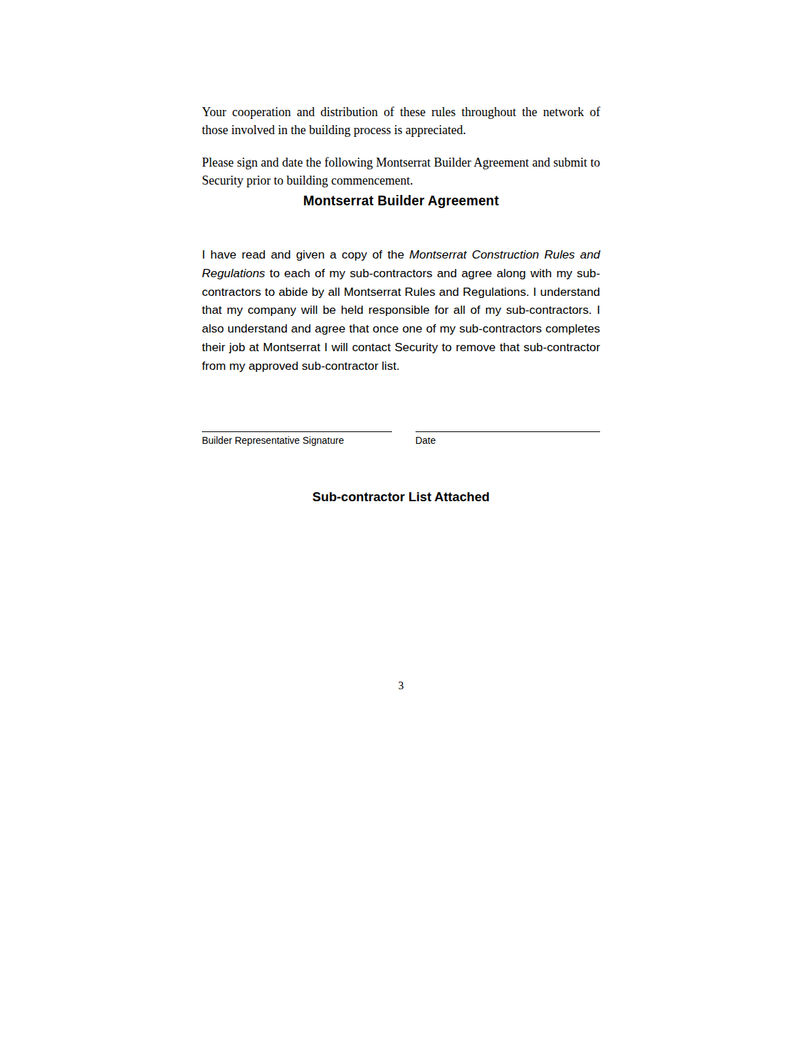Your cooperation and distribution of these rules throughout the network of those involved in the building process is appreciated.
Please sign and date the following Montserrat Builder Agreement and submit to Security prior to building commencement.
Montserrat Builder Agreement
I have read and given a copy of the Montserrat Construction Rules and Regulations to each of my sub-contractors and agree along with my sub-contractors to abide by all Montserrat Rules and Regulations. I understand that my company will be held responsible for all of my sub-contractors. I also understand and agree that once one of my sub-contractors completes their job at Montserrat I will contact Security to remove that sub-contractor from my approved sub-contractor list.
Builder Representative Signature
Date
Sub-contractor List Attached
3